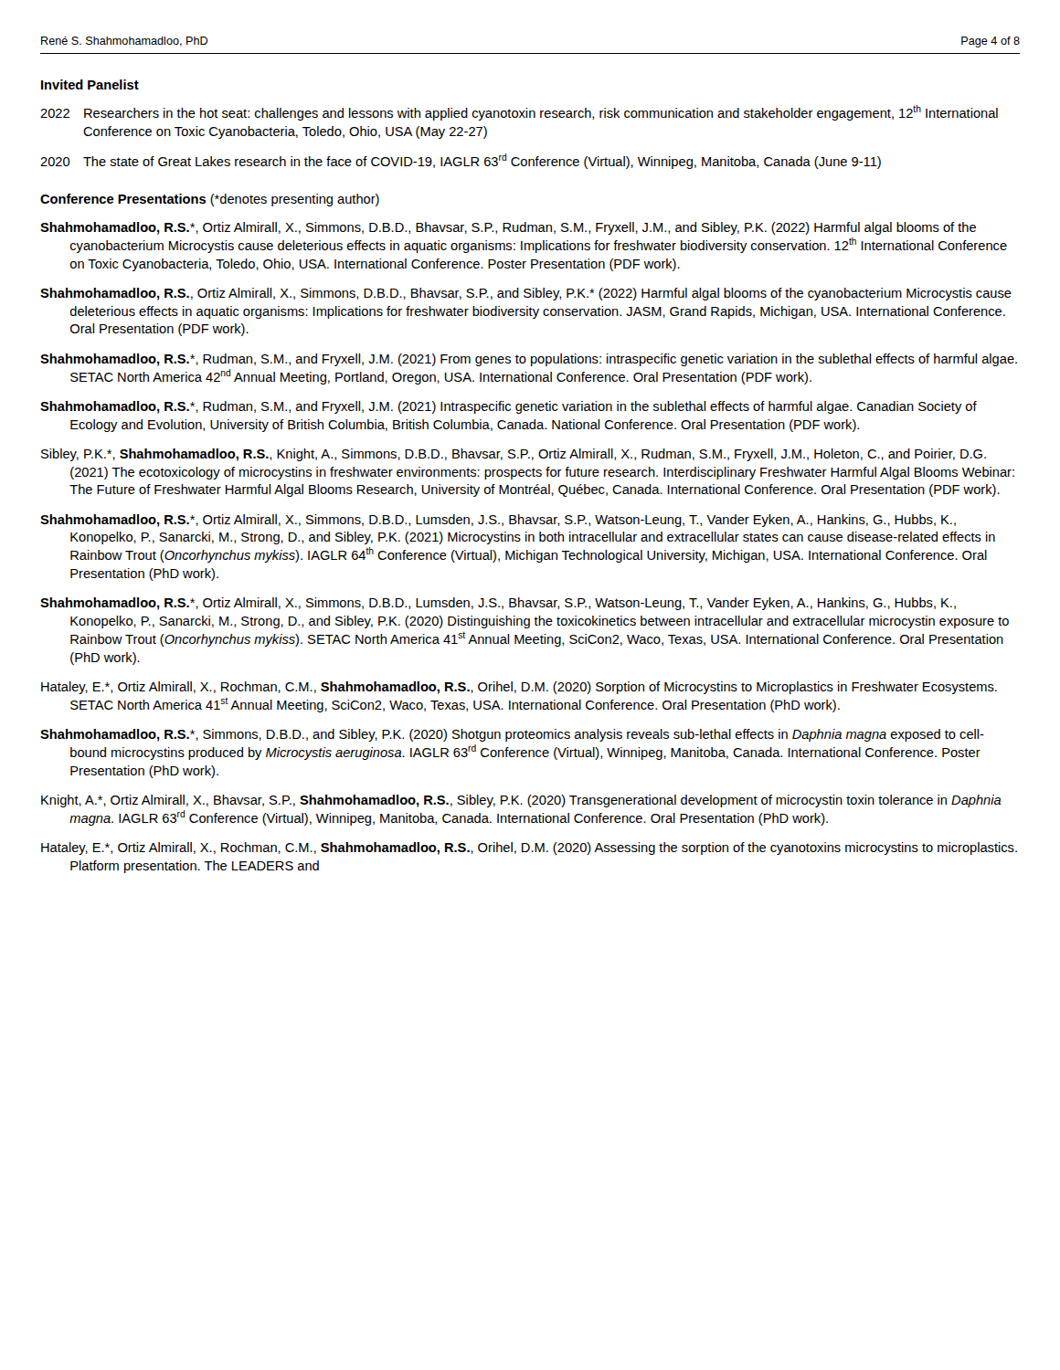René S. Shahmohamadloo, PhD Page 4 of 8
Invited Panelist
2022
Researchers in the hot seat: challenges and lessons with applied cyanotoxin research, risk communication and stakeholder engagement, 12th International Conference on Toxic Cyanobacteria, Toledo, Ohio, USA (May 22-27)
2020
The state of Great Lakes research in the face of COVID-19, IAGLR 63rd Conference (Virtual), Winnipeg, Manitoba, Canada (June 9-11)
Conference Presentations (*denotes presenting author)
Shahmohamadloo, R.S.*, Ortiz Almirall, X., Simmons, D.B.D., Bhavsar, S.P., Rudman, S.M., Fryxell, J.M., and Sibley, P.K. (2022) Harmful algal blooms of the cyanobacterium Microcystis cause deleterious effects in aquatic organisms: Implications for freshwater biodiversity conservation. 12th International Conference on Toxic Cyanobacteria, Toledo, Ohio, USA. International Conference. Poster Presentation (PDF work).
Shahmohamadloo, R.S., Ortiz Almirall, X., Simmons, D.B.D., Bhavsar, S.P., and Sibley, P.K.* (2022) Harmful algal blooms of the cyanobacterium Microcystis cause deleterious effects in aquatic organisms: Implications for freshwater biodiversity conservation. JASM, Grand Rapids, Michigan, USA. International Conference. Oral Presentation (PDF work).
Shahmohamadloo, R.S.*, Rudman, S.M., and Fryxell, J.M. (2021) From genes to populations: intraspecific genetic variation in the sublethal effects of harmful algae. SETAC North America 42nd Annual Meeting, Portland, Oregon, USA. International Conference. Oral Presentation (PDF work).
Shahmohamadloo, R.S.*, Rudman, S.M., and Fryxell, J.M. (2021) Intraspecific genetic variation in the sublethal effects of harmful algae. Canadian Society of Ecology and Evolution, University of British Columbia, British Columbia, Canada. National Conference. Oral Presentation (PDF work).
Sibley, P.K.*, Shahmohamadloo, R.S., Knight, A., Simmons, D.B.D., Bhavsar, S.P., Ortiz Almirall, X., Rudman, S.M., Fryxell, J.M., Holeton, C., and Poirier, D.G. (2021) The ecotoxicology of microcystins in freshwater environments: prospects for future research. Interdisciplinary Freshwater Harmful Algal Blooms Webinar: The Future of Freshwater Harmful Algal Blooms Research, University of Montréal, Québec, Canada. International Conference. Oral Presentation (PDF work).
Shahmohamadloo, R.S.*, Ortiz Almirall, X., Simmons, D.B.D., Lumsden, J.S., Bhavsar, S.P., Watson-Leung, T., Vander Eyken, A., Hankins, G., Hubbs, K., Konopelko, P., Sanarcki, M., Strong, D., and Sibley, P.K. (2021) Microcystins in both intracellular and extracellular states can cause disease-related effects in Rainbow Trout (Oncorhynchus mykiss). IAGLR 64th Conference (Virtual), Michigan Technological University, Michigan, USA. International Conference. Oral Presentation (PhD work).
Shahmohamadloo, R.S.*, Ortiz Almirall, X., Simmons, D.B.D., Lumsden, J.S., Bhavsar, S.P., Watson-Leung, T., Vander Eyken, A., Hankins, G., Hubbs, K., Konopelko, P., Sanarcki, M., Strong, D., and Sibley, P.K. (2020) Distinguishing the toxicokinetics between intracellular and extracellular microcystin exposure to Rainbow Trout (Oncorhynchus mykiss). SETAC North America 41st Annual Meeting, SciCon2, Waco, Texas, USA. International Conference. Oral Presentation (PhD work).
Hataley, E.*, Ortiz Almirall, X., Rochman, C.M., Shahmohamadloo, R.S., Orihel, D.M. (2020) Sorption of Microcystins to Microplastics in Freshwater Ecosystems. SETAC North America 41st Annual Meeting, SciCon2, Waco, Texas, USA. International Conference. Oral Presentation (PhD work).
Shahmohamadloo, R.S.*, Simmons, D.B.D., and Sibley, P.K. (2020) Shotgun proteomics analysis reveals sub-lethal effects in Daphnia magna exposed to cell-bound microcystins produced by Microcystis aeruginosa. IAGLR 63rd Conference (Virtual), Winnipeg, Manitoba, Canada. International Conference. Poster Presentation (PhD work).
Knight, A.*, Ortiz Almirall, X., Bhavsar, S.P., Shahmohamadloo, R.S., Sibley, P.K. (2020) Transgenerational development of microcystin toxin tolerance in Daphnia magna. IAGLR 63rd Conference (Virtual), Winnipeg, Manitoba, Canada. International Conference. Oral Presentation (PhD work).
Hataley, E.*, Ortiz Almirall, X., Rochman, C.M., Shahmohamadloo, R.S., Orihel, D.M. (2020) Assessing the sorption of the cyanotoxins microcystins to microplastics. Platform presentation. The LEADERS and